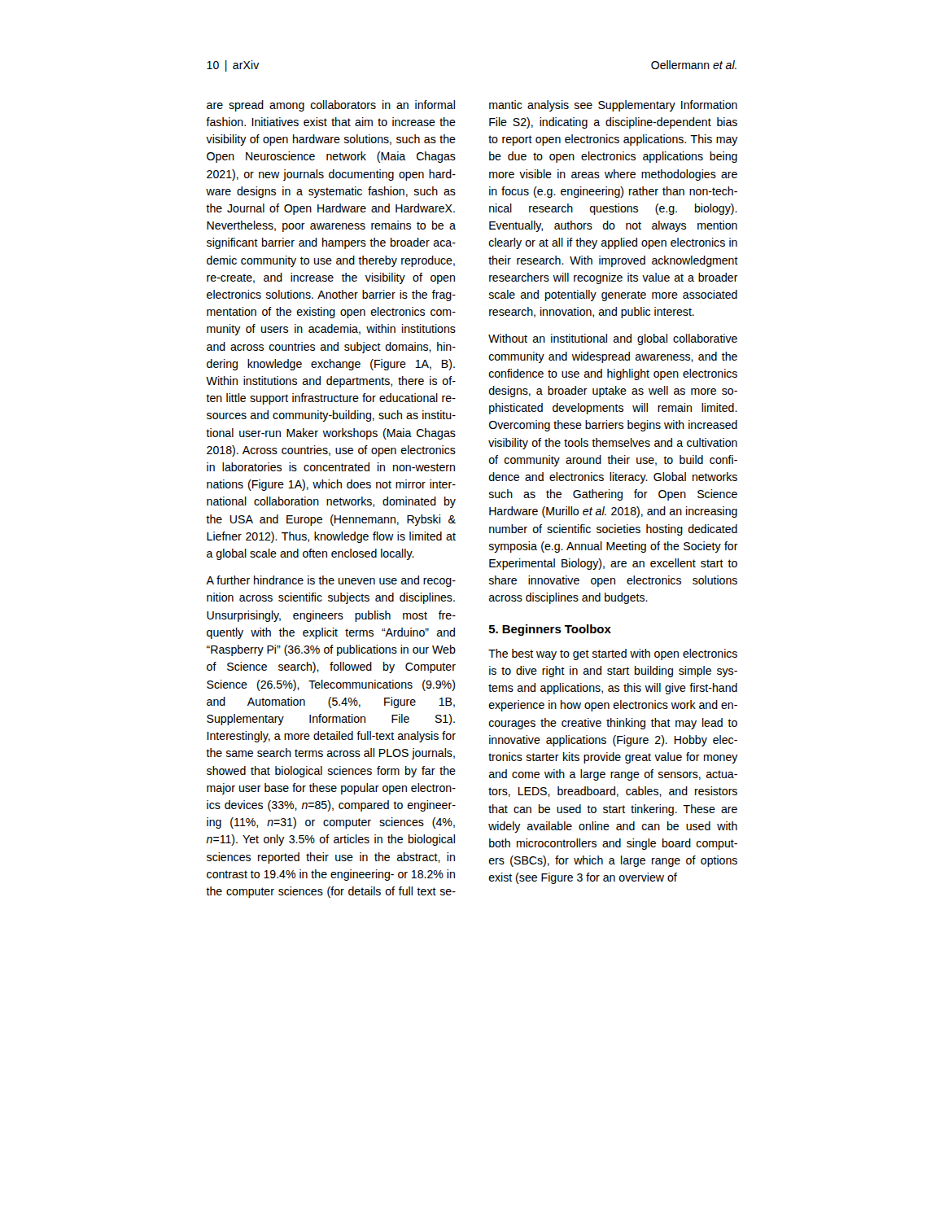10|arXiv
Oellermann et al.
are spread among collaborators in an informal fashion. Initiatives exist that aim to increase the visibility of open hardware solutions, such as the Open Neuroscience network (Maia Chagas 2021), or new journals documenting open hardware designs in a systematic fashion, such as the Journal of Open Hardware and HardwareX. Nevertheless, poor awareness remains to be a significant barrier and hampers the broader academic community to use and thereby reproduce, re-create, and increase the visibility of open electronics solutions. Another barrier is the fragmentation of the existing open electronics community of users in academia, within institutions and across countries and subject domains, hindering knowledge exchange (Figure 1A, B). Within institutions and departments, there is often little support infrastructure for educational resources and community-building, such as institutional user-run Maker workshops (Maia Chagas 2018). Across countries, use of open electronics in laboratories is concentrated in non-western nations (Figure 1A), which does not mirror international collaboration networks, dominated by the USA and Europe (Hennemann, Rybski & Liefner 2012). Thus, knowledge flow is limited at a global scale and often enclosed locally.
A further hindrance is the uneven use and recognition across scientific subjects and disciplines. Unsurprisingly, engineers publish most frequently with the explicit terms “Arduino” and “Raspberry Pi” (36.3% of publications in our Web of Science search), followed by Computer Science (26.5%), Telecommunications (9.9%) and Automation (5.4%, Figure 1B, Supplementary Information File S1). Interestingly, a more detailed full-text analysis for the same search terms across all PLOS journals, showed that biological sciences form by far the major user base for these popular open electronics devices (33%, n=85), compared to engineering (11%, n=31) or computer sciences (4%, n=11). Yet only 3.5% of articles in the biological sciences reported their use in the abstract, in contrast to 19.4% in the engineering- or 18.2% in the computer sciences (for details of full text semantic analysis see Supplementary Information File S2), indicating a discipline-dependent bias to report open electronics applications. This may be due to open electronics applications being more visible in areas where methodologies are in focus (e.g. engineering) rather than non-technical research questions (e.g. biology). Eventually, authors do not always mention clearly or at all if they applied open electronics in their research. With improved acknowledgment researchers will recognize its value at a broader scale and potentially generate more associated research, innovation, and public interest.
Without an institutional and global collaborative community and widespread awareness, and the confidence to use and highlight open electronics designs, a broader uptake as well as more sophisticated developments will remain limited. Overcoming these barriers begins with increased visibility of the tools themselves and a cultivation of community around their use, to build confidence and electronics literacy. Global networks such as the Gathering for Open Science Hardware (Murillo et al. 2018), and an increasing number of scientific societies hosting dedicated symposia (e.g. Annual Meeting of the Society for Experimental Biology), are an excellent start to share innovative open electronics solutions across disciplines and budgets.
5. Beginners Toolbox
The best way to get started with open electronics is to dive right in and start building simple systems and applications, as this will give first-hand experience in how open electronics work and encourages the creative thinking that may lead to innovative applications (Figure 2). Hobby electronics starter kits provide great value for money and come with a large range of sensors, actuators, LEDS, breadboard, cables, and resistors that can be used to start tinkering. These are widely available online and can be used with both microcontrollers and single board computers (SBCs), for which a large range of options exist (see Figure 3 for an overview of